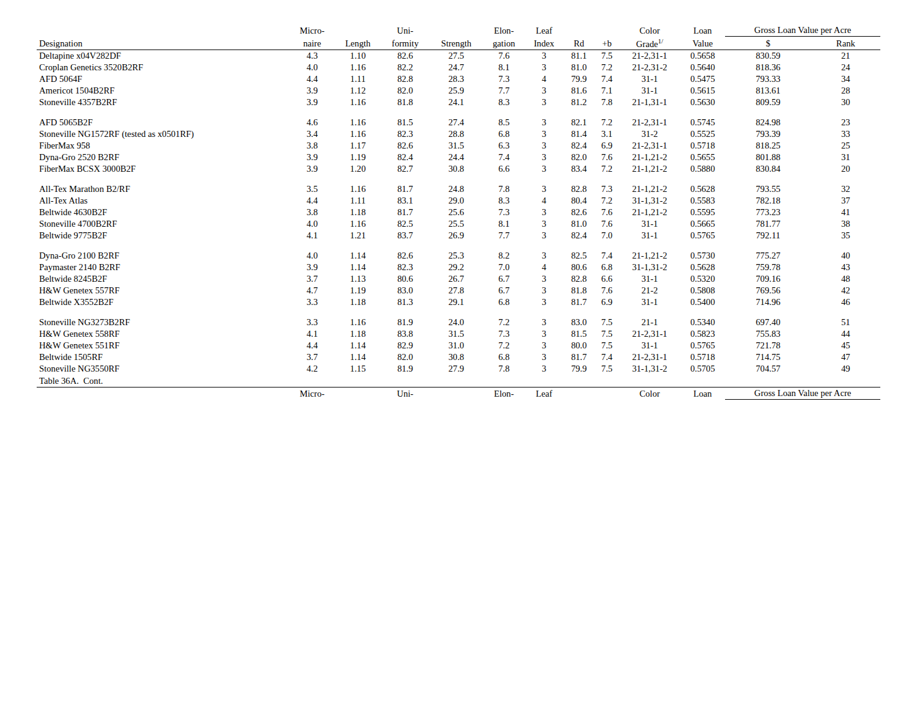| | Micro- | | Uni- | | Elon- | Leaf | | | Color | Loan | Gross Loan Value per Acre |
| --- | --- | --- | --- | --- | --- | --- | --- | --- | --- | --- | --- |
| Designation | naire | Length | formity | Strength | gation | Index | Rd | +b | Grade 1/ | Value | $ | Rank |
| Deltapine x04V282DF | 4.3 | 1.10 | 82.6 | 27.5 | 7.6 | 3 | 81.1 | 7.5 | 21-2,31-1 | 0.5658 | 830.59 | 21 |
| Croplan Genetics 3520B2RF | 4.0 | 1.16 | 82.2 | 24.7 | 8.1 | 3 | 81.0 | 7.2 | 21-2,31-2 | 0.5640 | 818.36 | 24 |
| AFD 5064F | 4.4 | 1.11 | 82.8 | 28.3 | 7.3 | 4 | 79.9 | 7.4 | 31-1 | 0.5475 | 793.33 | 34 |
| Americot 1504B2RF | 3.9 | 1.12 | 82.0 | 25.9 | 7.7 | 3 | 81.6 | 7.1 | 31-1 | 0.5615 | 813.61 | 28 |
| Stoneville 4357B2RF | 3.9 | 1.16 | 81.8 | 24.1 | 8.3 | 3 | 81.2 | 7.8 | 21-1,31-1 | 0.5630 | 809.59 | 30 |
| AFD 5065B2F | 4.6 | 1.16 | 81.5 | 27.4 | 8.5 | 3 | 82.1 | 7.2 | 21-2,31-1 | 0.5745 | 824.98 | 23 |
| Stoneville NG1572RF (tested as x0501RF) | 3.4 | 1.16 | 82.3 | 28.8 | 6.8 | 3 | 81.4 | 3.1 | 31-2 | 0.5525 | 793.39 | 33 |
| FiberMax 958 | 3.8 | 1.17 | 82.6 | 31.5 | 6.3 | 3 | 82.4 | 6.9 | 21-2,31-1 | 0.5718 | 818.25 | 25 |
| Dyna-Gro 2520 B2RF | 3.9 | 1.19 | 82.4 | 24.4 | 7.4 | 3 | 82.0 | 7.6 | 21-1,21-2 | 0.5655 | 801.88 | 31 |
| FiberMax BCSX 3000B2F | 3.9 | 1.20 | 82.7 | 30.8 | 6.6 | 3 | 83.4 | 7.2 | 21-1,21-2 | 0.5880 | 830.84 | 20 |
| All-Tex Marathon B2/RF | 3.5 | 1.16 | 81.7 | 24.8 | 7.8 | 3 | 82.8 | 7.3 | 21-1,21-2 | 0.5628 | 793.55 | 32 |
| All-Tex Atlas | 4.4 | 1.11 | 83.1 | 29.0 | 8.3 | 4 | 80.4 | 7.2 | 31-1,31-2 | 0.5583 | 782.18 | 37 |
| Beltwide 4630B2F | 3.8 | 1.18 | 81.7 | 25.6 | 7.3 | 3 | 82.6 | 7.6 | 21-1,21-2 | 0.5595 | 773.23 | 41 |
| Stoneville 4700B2RF | 4.0 | 1.16 | 82.5 | 25.5 | 8.1 | 3 | 81.0 | 7.6 | 31-1 | 0.5665 | 781.77 | 38 |
| Beltwide 9775B2F | 4.1 | 1.21 | 83.7 | 26.9 | 7.7 | 3 | 82.4 | 7.0 | 31-1 | 0.5765 | 792.11 | 35 |
| Dyna-Gro 2100 B2RF | 4.0 | 1.14 | 82.6 | 25.3 | 8.2 | 3 | 82.5 | 7.4 | 21-1,21-2 | 0.5730 | 775.27 | 40 |
| Paymaster 2140 B2RF | 3.9 | 1.14 | 82.3 | 29.2 | 7.0 | 4 | 80.6 | 6.8 | 31-1,31-2 | 0.5628 | 759.78 | 43 |
| Beltwide 8245B2F | 3.7 | 1.13 | 80.6 | 26.7 | 6.7 | 3 | 82.8 | 6.6 | 31-1 | 0.5320 | 709.16 | 48 |
| H&W Genetex 557RF | 4.7 | 1.19 | 83.0 | 27.8 | 6.7 | 3 | 81.8 | 7.6 | 21-2 | 0.5808 | 769.56 | 42 |
| Beltwide X3552B2F | 3.3 | 1.18 | 81.3 | 29.1 | 6.8 | 3 | 81.7 | 6.9 | 31-1 | 0.5400 | 714.96 | 46 |
| Stoneville NG3273B2RF | 3.3 | 1.16 | 81.9 | 24.0 | 7.2 | 3 | 83.0 | 7.5 | 21-1 | 0.5340 | 697.40 | 51 |
| H&W Genetex 558RF | 4.1 | 1.18 | 83.8 | 31.5 | 7.3 | 3 | 81.5 | 7.5 | 21-2,31-1 | 0.5823 | 755.83 | 44 |
| H&W Genetex 551RF | 4.4 | 1.14 | 82.9 | 31.0 | 7.2 | 3 | 80.0 | 7.5 | 31-1 | 0.5765 | 721.78 | 45 |
| Beltwide 1505RF | 3.7 | 1.14 | 82.0 | 30.8 | 6.8 | 3 | 81.7 | 7.4 | 21-2,31-1 | 0.5718 | 714.75 | 47 |
| Stoneville NG3550RF | 4.2 | 1.15 | 81.9 | 27.9 | 7.8 | 3 | 79.9 | 7.5 | 31-1,31-2 | 0.5705 | 704.57 | 49 |
| Table 36A. Cont. |
| | Micro- | | Uni- | | Elon- | Leaf | | | Color | Loan | Gross Loan Value per Acre |